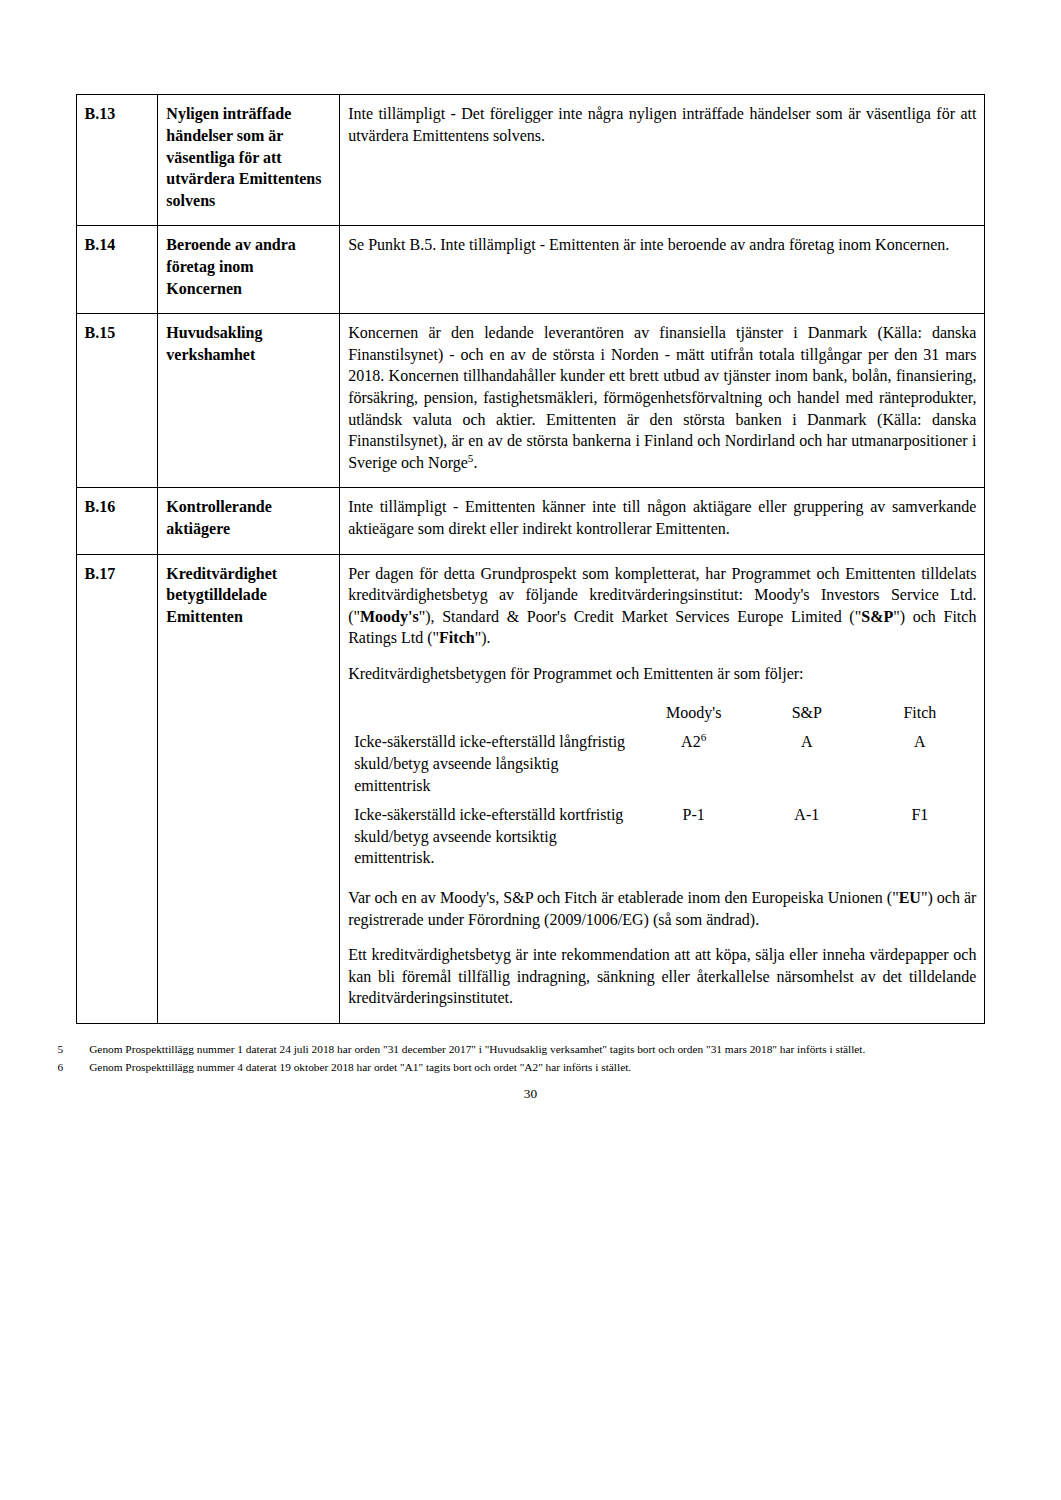| B.13 | Nyligen inträffade händelser som är väsentliga för att utvärdera Emittentens solvens | Inte tillämpligt - Det föreligger inte några nyligen inträffade händelser som är väsentliga för att utvärdera Emittentens solvens. |
| B.14 | Beroende av andra företag inom Koncernen | Se Punkt B.5. Inte tillämpligt - Emittenten är inte beroende av andra företag inom Koncernen. |
| B.15 | Huvudsakling verkshamhet | Koncernen är den ledande leverantören av finansiella tjänster i Danmark (Källa: danska Finanstilsynet) - och en av de största i Norden - mätt utifrån totala tillgångar per den 31 mars 2018. Koncernen tillhandahåller kunder ett brett utbud av tjänster inom bank, bolån, finansiering, försäkring, pension, fastighetsmäkleri, förmögenhetsförvaltning och handel med ränteprodukter, utländsk valuta och aktier. Emittenten är den största banken i Danmark (Källa: danska Finanstilsynet), är en av de största bankerna i Finland och Nordirland och har utmanarpositioner i Sverige och Norge 5 . |
| B.16 | Kontrollerande aktiägere | Inte tillämpligt - Emittenten känner inte till någon aktiägare eller gruppering av samverkande aktieägare som direkt eller indirekt kontrollerar Emittenten. |
| B.17 | Kreditvärdighet betygtilldelade Emittenten | Per dagen för detta Grundprospekt som kompletterat, har Programmet och Emittenten tilldelats kreditvärdighetsbetyg av följande kreditvärderingsinstitut: Moody's Investors Service Ltd. (" Moody's "), Standard & Poor's Credit Market Services Europe Limited (" S&P ") och Fitch Ratings Ltd (" Fitch "). Kreditvärdighetsbetygen för Programmet och Emittenten är som följer: / / Moody's / S&P / Fitch / / --- / --- / --- / --- / / Icke-säkerställd icke-efterställd långfristig skuld/betyg avseende långsiktig emittentrisk / A2 6 / A / A / / Icke-säkerställd icke-efterställd kortfristig skuld/betyg avseende kortsiktig emittentrisk. / P-1 / A-1 / F1 / Var och en av Moody's, S&P och Fitch är etablerade inom den Europeiska Unionen (" EU ") och är registrerade under Förordning (2009/1006/EG) (så som ändrad). Ett kreditvärdighetsbetyg är inte rekommendation att att köpa, sälja eller inneha värdepapper och kan bli föremål tillfällig indragning, sänkning eller återkallelse närsomhelst av det tilldelande kreditvärderingsinstitutet. |
5 Genom Prospekttillägg nummer 1 daterat 24 juli 2018 har orden "31 december 2017" i "Huvudsaklig verksamhet" tagits bort och orden "31 mars 2018" har införts i stället.
6 Genom Prospekttillägg nummer 4 daterat 19 oktober 2018 har ordet "A1" tagits bort och ordet "A2" har införts i stället.
30